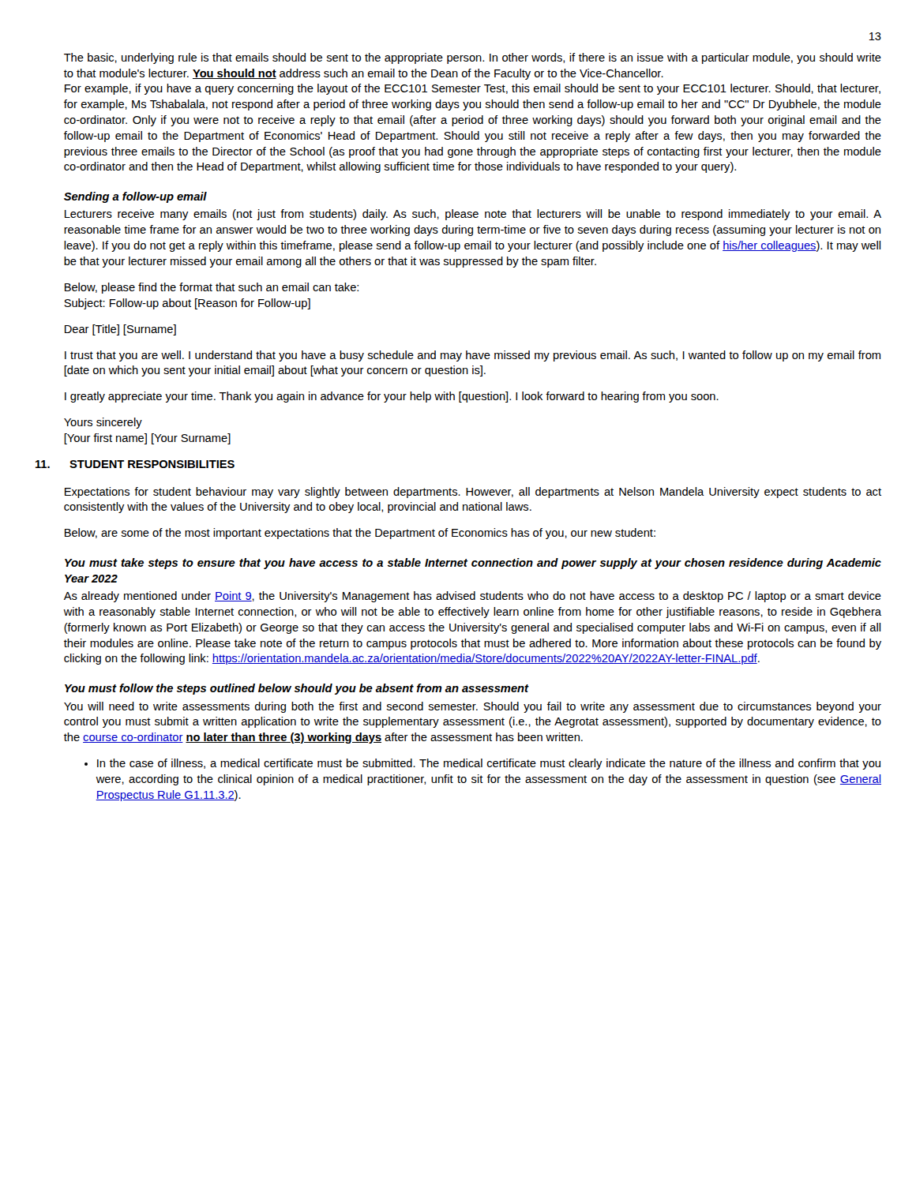13
The basic, underlying rule is that emails should be sent to the appropriate person. In other words, if there is an issue with a particular module, you should write to that module's lecturer. You should not address such an email to the Dean of the Faculty or to the Vice-Chancellor.
For example, if you have a query concerning the layout of the ECC101 Semester Test, this email should be sent to your ECC101 lecturer. Should, that lecturer, for example, Ms Tshabalala, not respond after a period of three working days you should then send a follow-up email to her and "CC" Dr Dyubhele, the module co-ordinator. Only if you were not to receive a reply to that email (after a period of three working days) should you forward both your original email and the follow-up email to the Department of Economics' Head of Department. Should you still not receive a reply after a few days, then you may forwarded the previous three emails to the Director of the School (as proof that you had gone through the appropriate steps of contacting first your lecturer, then the module co-ordinator and then the Head of Department, whilst allowing sufficient time for those individuals to have responded to your query).
Sending a follow-up email
Lecturers receive many emails (not just from students) daily. As such, please note that lecturers will be unable to respond immediately to your email. A reasonable time frame for an answer would be two to three working days during term-time or five to seven days during recess (assuming your lecturer is not on leave). If you do not get a reply within this timeframe, please send a follow-up email to your lecturer (and possibly include one of his/her colleagues). It may well be that your lecturer missed your email among all the others or that it was suppressed by the spam filter.
Below, please find the format that such an email can take:
Subject: Follow-up about [Reason for Follow-up]
Dear [Title] [Surname]
I trust that you are well. I understand that you have a busy schedule and may have missed my previous email. As such, I wanted to follow up on my email from [date on which you sent your initial email] about [what your concern or question is].
I greatly appreciate your time. Thank you again in advance for your help with [question]. I look forward to hearing from you soon.
Yours sincerely
[Your first name] [Your Surname]
11.
STUDENT RESPONSIBILITIES
Expectations for student behaviour may vary slightly between departments. However, all departments at Nelson Mandela University expect students to act consistently with the values of the University and to obey local, provincial and national laws.
Below, are some of the most important expectations that the Department of Economics has of you, our new student:
You must take steps to ensure that you have access to a stable Internet connection and power supply at your chosen residence during Academic Year 2022
As already mentioned under Point 9, the University's Management has advised students who do not have access to a desktop PC / laptop or a smart device with a reasonably stable Internet connection, or who will not be able to effectively learn online from home for other justifiable reasons, to reside in Gqebhera (formerly known as Port Elizabeth) or George so that they can access the University's general and specialised computer labs and Wi-Fi on campus, even if all their modules are online. Please take note of the return to campus protocols that must be adhered to. More information about these protocols can be found by clicking on the following link: https://orientation.mandela.ac.za/orientation/media/Store/documents/2022%20AY/2022AY-letter-FINAL.pdf.
You must follow the steps outlined below should you be absent from an assessment
You will need to write assessments during both the first and second semester. Should you fail to write any assessment due to circumstances beyond your control you must submit a written application to write the supplementary assessment (i.e., the Aegrotat assessment), supported by documentary evidence, to the course co-ordinator no later than three (3) working days after the assessment has been written.
In the case of illness, a medical certificate must be submitted. The medical certificate must clearly indicate the nature of the illness and confirm that you were, according to the clinical opinion of a medical practitioner, unfit to sit for the assessment on the day of the assessment in question (see General Prospectus Rule G1.11.3.2).